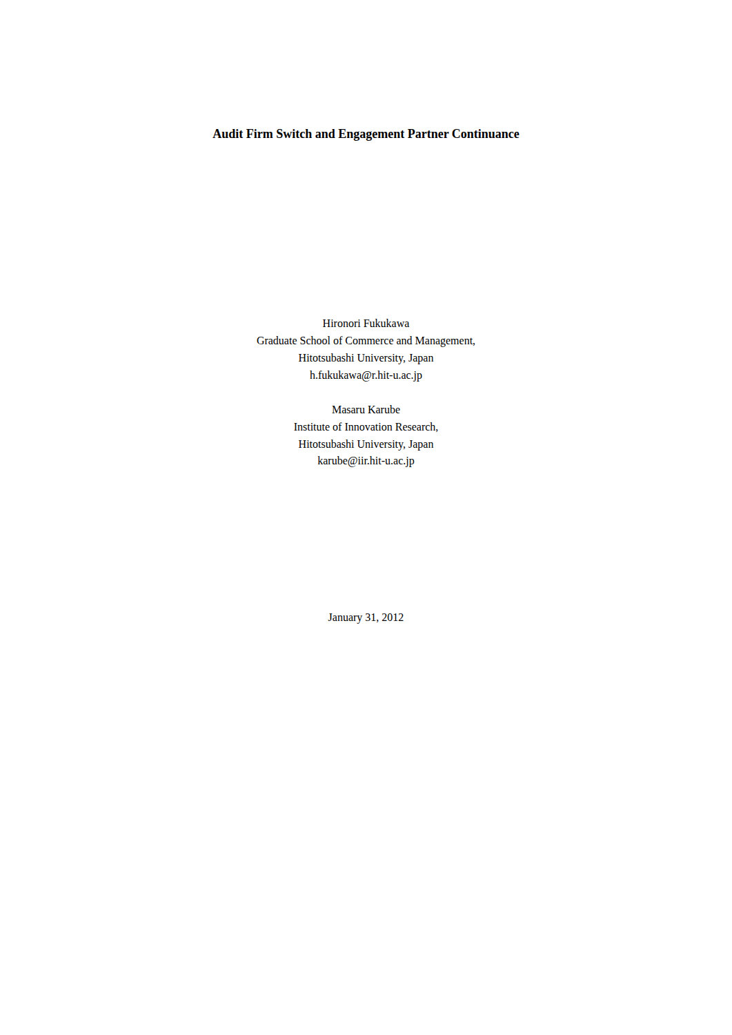Audit Firm Switch and Engagement Partner Continuance
Hironori Fukukawa
Graduate School of Commerce and Management,
Hitotsubashi University, Japan
h.fukukawa@r.hit-u.ac.jp
Masaru Karube
Institute of Innovation Research,
Hitotsubashi University, Japan
karube@iir.hit-u.ac.jp
January 31, 2012